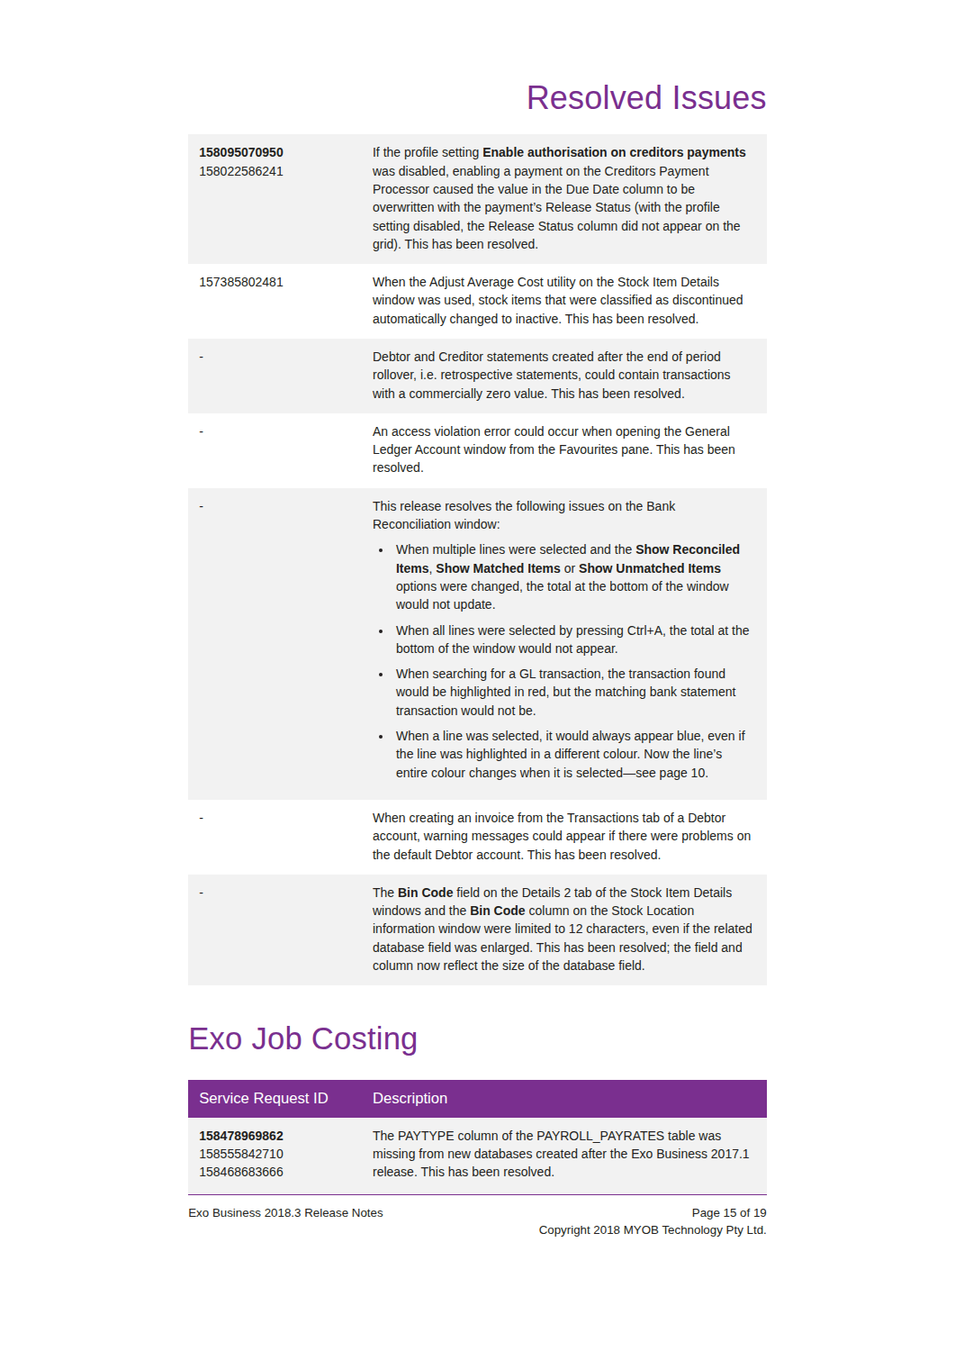Resolved Issues
| 158095070950 158022586241 | If the profile setting Enable authorisation on creditors payments was disabled, enabling a payment on the Creditors Payment Processor caused the value in the Due Date column to be overwritten with the payment’s Release Status (with the profile setting disabled, the Release Status column did not appear on the grid). This has been resolved. |
| 157385802481 | When the Adjust Average Cost utility on the Stock Item Details window was used, stock items that were classified as discontinued automatically changed to inactive. This has been resolved. |
| - | Debtor and Creditor statements created after the end of period rollover, i.e. retrospective statements, could contain transactions with a commercially zero value. This has been resolved. |
| - | An access violation error could occur when opening the General Ledger Account window from the Favourites pane. This has been resolved. |
| - | This release resolves the following issues on the Bank Reconciliation window: When multiple lines were selected and the Show Reconciled Items , Show Matched Items or Show Unmatched Items options were changed, the total at the bottom of the window would not update. When all lines were selected by pressing Ctrl+A, the total at the bottom of the window would not appear. When searching for a GL transaction, the transaction found would be highlighted in red, but the matching bank statement transaction would not be. When a line was selected, it would always appear blue, even if the line was highlighted in a different colour. Now the line’s entire colour changes when it is selected—see page 10. |
| - | When creating an invoice from the Transactions tab of a Debtor account, warning messages could appear if there were problems on the default Debtor account. This has been resolved. |
| - | The Bin Code field on the Details 2 tab of the Stock Item Details windows and the Bin Code column on the Stock Location information window were limited to 12 characters, even if the related database field was enlarged. This has been resolved; the field and column now reflect the size of the database field. |
Exo Job Costing
| Service Request ID | Description |
| --- | --- |
| 158478969862 158555842710 158468683666 | The PAYTYPE column of the PAYROLL_PAYRATES table was missing from new databases created after the Exo Business 2017.1 release. This has been resolved. |
Exo Business 2018.3 Release Notes
Page 15 of 19
Copyright 2018 MYOB Technology Pty Ltd.